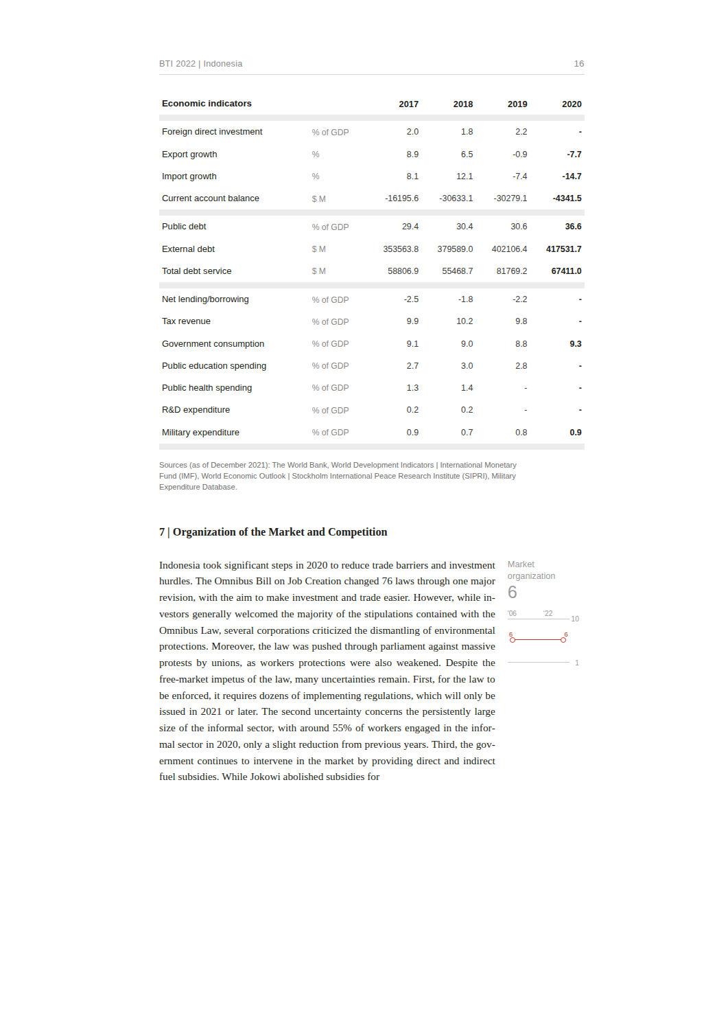BTI 2022 | Indonesia
16
| Economic indicators | | 2017 | 2018 | 2019 | 2020 |
| --- | --- | --- | --- | --- | --- |
| Foreign direct investment | % of GDP | 2.0 | 1.8 | 2.2 | - |
| Export growth | % | 8.9 | 6.5 | -0.9 | -7.7 |
| Import growth | % | 8.1 | 12.1 | -7.4 | -14.7 |
| Current account balance | $ M | -16195.6 | -30633.1 | -30279.1 | -4341.5 |
| Public debt | % of GDP | 29.4 | 30.4 | 30.6 | 36.6 |
| External debt | $ M | 353563.8 | 379589.0 | 402106.4 | 417531.7 |
| Total debt service | $ M | 58806.9 | 55468.7 | 81769.2 | 67411.0 |
| Net lending/borrowing | % of GDP | -2.5 | -1.8 | -2.2 | - |
| Tax revenue | % of GDP | 9.9 | 10.2 | 9.8 | - |
| Government consumption | % of GDP | 9.1 | 9.0 | 8.8 | 9.3 |
| Public education spending | % of GDP | 2.7 | 3.0 | 2.8 | - |
| Public health spending | % of GDP | 1.3 | 1.4 | - | - |
| R&D expenditure | % of GDP | 0.2 | 0.2 | - | - |
| Military expenditure | % of GDP | 0.9 | 0.7 | 0.8 | 0.9 |
Sources (as of December 2021): The World Bank, World Development Indicators | International Monetary Fund (IMF), World Economic Outlook | Stockholm International Peace Research Institute (SIPRI), Military Expenditure Database.
7 | Organization of the Market and Competition
Indonesia took significant steps in 2020 to reduce trade barriers and investment hurdles. The Omnibus Bill on Job Creation changed 76 laws through one major revision, with the aim to make investment and trade easier. However, while investors generally welcomed the majority of the stipulations contained with the Omnibus Law, several corporations criticized the dismantling of environmental protections. Moreover, the law was pushed through parliament against massive protests by unions, as workers protections were also weakened. Despite the free-market impetus of the law, many uncertainties remain. First, for the law to be enforced, it requires dozens of implementing regulations, which will only be issued in 2021 or later. The second uncertainty concerns the persistently large size of the informal sector, with around 55% of workers engaged in the informal sector in 2020, only a slight reduction from previous years. Third, the government continues to intervene in the market by providing direct and indirect fuel subsidies. While Jokowi abolished subsidies for
Market
organization
6
'06 ‘22 10 1
6 6